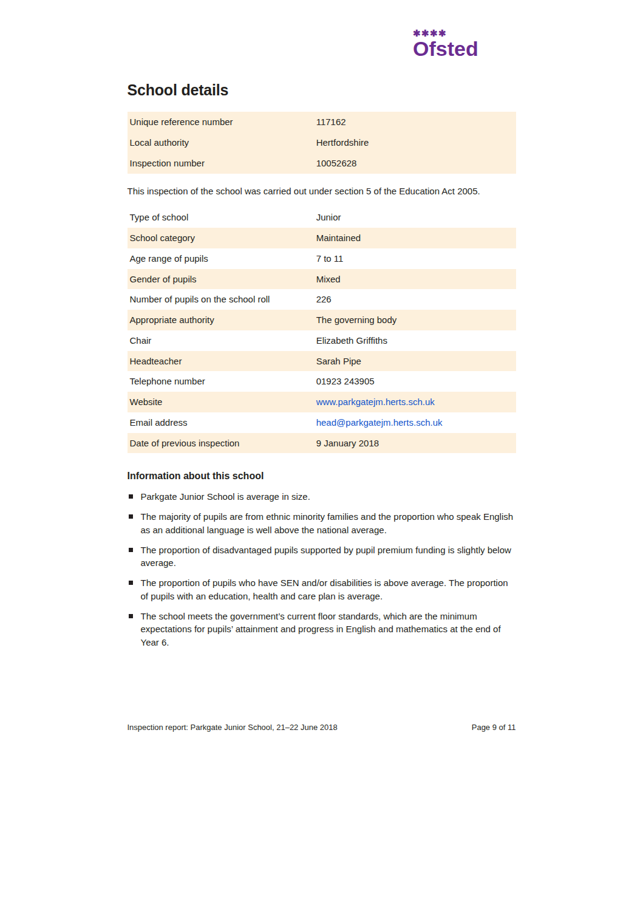✱✱✱✱ Ofsted
School details
| Unique reference number | 117162 |
| Local authority | Hertfordshire |
| Inspection number | 10052628 |
This inspection of the school was carried out under section 5 of the Education Act 2005.
| Type of school | Junior |
| School category | Maintained |
| Age range of pupils | 7 to 11 |
| Gender of pupils | Mixed |
| Number of pupils on the school roll | 226 |
| Appropriate authority | The governing body |
| Chair | Elizabeth Griffiths |
| Headteacher | Sarah Pipe |
| Telephone number | 01923 243905 |
| Website | www.parkgatejm.herts.sch.uk |
| Email address | head@parkgatejm.herts.sch.uk |
| Date of previous inspection | 9 January 2018 |
Information about this school
Parkgate Junior School is average in size.
The majority of pupils are from ethnic minority families and the proportion who speak English as an additional language is well above the national average.
The proportion of disadvantaged pupils supported by pupil premium funding is slightly below average.
The proportion of pupils who have SEN and/or disabilities is above average. The proportion of pupils with an education, health and care plan is average.
The school meets the government’s current floor standards, which are the minimum expectations for pupils’ attainment and progress in English and mathematics at the end of Year 6.
Inspection report: Parkgate Junior School, 21–22 June 2018
Page 9 of 11